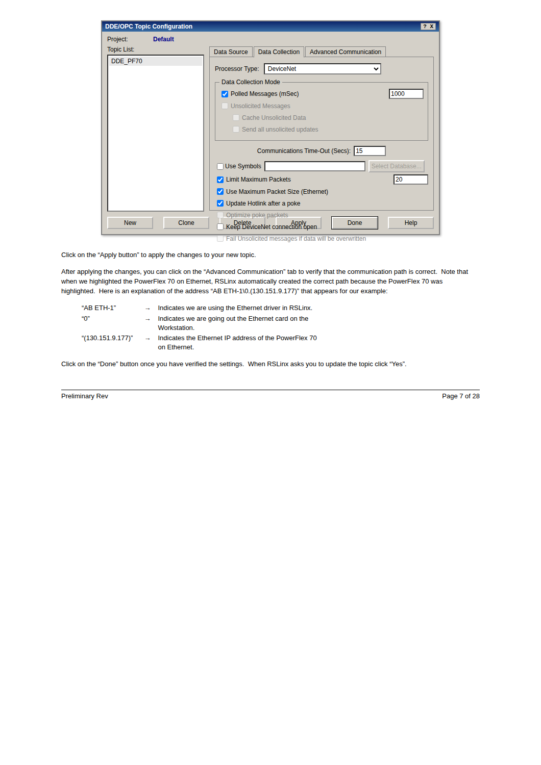DDE/OPC Topic Configuration ? X
Project: Default
Topic List:
DDE_PF70
Data Source
Data Collection
Advanced Communication
Processor Type: DeviceNet
Data Collection Mode
Polled Messages (mSec)
Unsolicited Messages
Cache Unsolicited Data
Send all unsolicited updates
Communications Time-Out (Secs):
Use Symbols Select Database...
Limit Maximum Packets
Use Maximum Packet Size (Ethernet)
Update Hotlink after a poke
Optimize poke packets
Keep DeviceNet connection open
Fail Unsolicited messages if data will be overwritten
New Clone Delete Apply Done Help
Click on the “Apply button” to apply the changes to your new topic.
After applying the changes, you can click on the “Advanced Communication” tab to verify that the communication path is correct. Note that when we highlighted the PowerFlex 70 on Ethernet, RSLinx automatically created the correct path because the PowerFlex 70 was highlighted. Here is an explanation of the address “AB ETH-1\0.(130.151.9.177)” that appears for our example:
| “AB ETH-1” | → | Indicates we are using the Ethernet driver in RSLinx. |
| “0” | → | Indicates we are going out the Ethernet card on the Workstation. |
| “(130.151.9.177)” | → | Indicates the Ethernet IP address of the PowerFlex 70 on Ethernet. |
Click on the “Done” button once you have verified the settings. When RSLinx asks you to update the topic click “Yes”.
Preliminary Rev Page 7 of 28